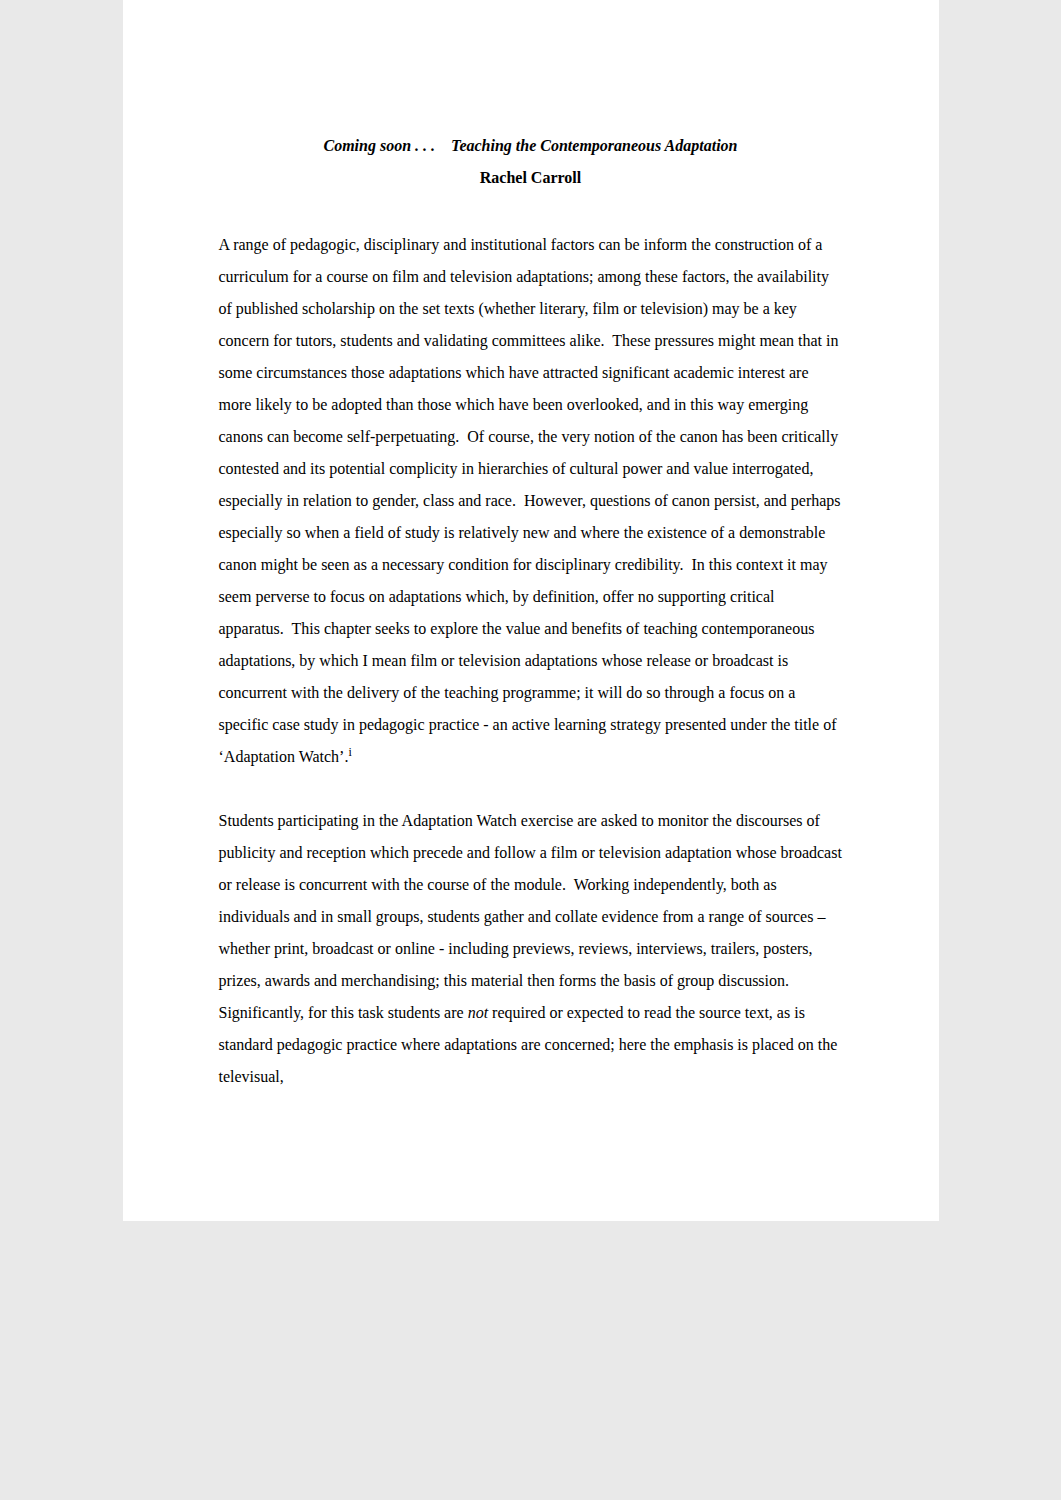Coming soon . . . Teaching the Contemporaneous Adaptation
Rachel Carroll
A range of pedagogic, disciplinary and institutional factors can be inform the construction of a curriculum for a course on film and television adaptations; among these factors, the availability of published scholarship on the set texts (whether literary, film or television) may be a key concern for tutors, students and validating committees alike. These pressures might mean that in some circumstances those adaptations which have attracted significant academic interest are more likely to be adopted than those which have been overlooked, and in this way emerging canons can become self-perpetuating. Of course, the very notion of the canon has been critically contested and its potential complicity in hierarchies of cultural power and value interrogated, especially in relation to gender, class and race. However, questions of canon persist, and perhaps especially so when a field of study is relatively new and where the existence of a demonstrable canon might be seen as a necessary condition for disciplinary credibility. In this context it may seem perverse to focus on adaptations which, by definition, offer no supporting critical apparatus. This chapter seeks to explore the value and benefits of teaching contemporaneous adaptations, by which I mean film or television adaptations whose release or broadcast is concurrent with the delivery of the teaching programme; it will do so through a focus on a specific case study in pedagogic practice - an active learning strategy presented under the title of ‘Adaptation Watch’.i
Students participating in the Adaptation Watch exercise are asked to monitor the discourses of publicity and reception which precede and follow a film or television adaptation whose broadcast or release is concurrent with the course of the module. Working independently, both as individuals and in small groups, students gather and collate evidence from a range of sources – whether print, broadcast or online - including previews, reviews, interviews, trailers, posters, prizes, awards and merchandising; this material then forms the basis of group discussion. Significantly, for this task students are not required or expected to read the source text, as is standard pedagogic practice where adaptations are concerned; here the emphasis is placed on the televisual,